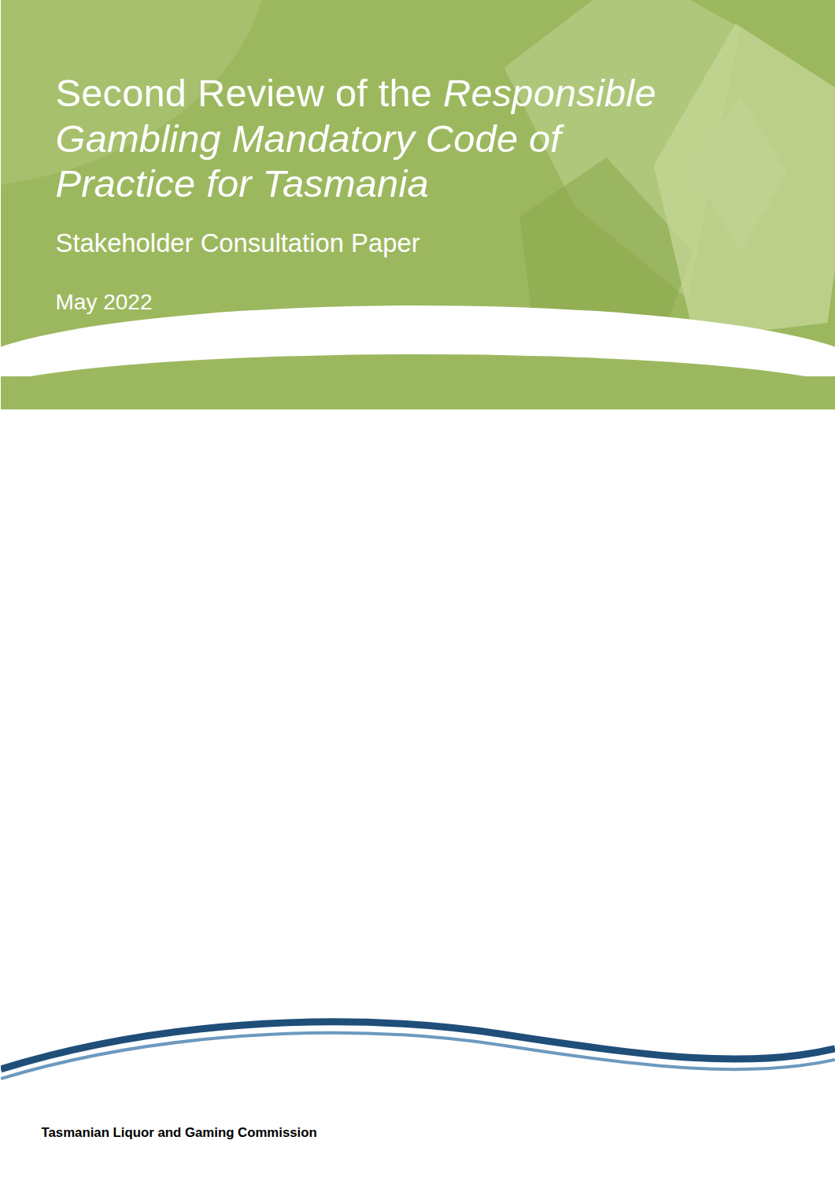Second Review of the Responsible Gambling Mandatory Code of Practice for Tasmania
Stakeholder Consultation Paper
May 2022
Tasmanian Liquor and Gaming Commission